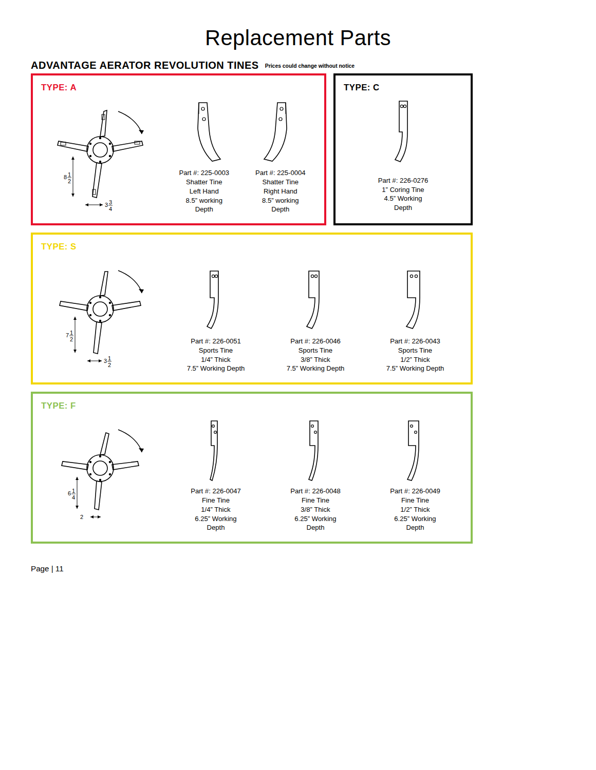Replacement Parts
ADVANTAGE AERATOR REVOLUTION TINES Prices could change without notice
TYPE: A
8 1 2 3 3 4
Part #: 225-0003
Shatter Tine
Left Hand
8.5” working
Depth
Part #: 225-0004
Shatter Tine
Right Hand
8.5” working
Depth
TYPE: C
Part #: 226-0276
1” Coring Tine
4.5” Working
Depth
TYPE: S
7 1 2 3 1 2
Part #: 226-0051
Sports Tine
1/4” Thick
7.5” Working Depth
Part #: 226-0046
Sports Tine
3/8” Thick
7.5” Working Depth
Part #: 226-0043
Sports Tine
1/2” Thick
7.5” Working Depth
TYPE: F
6 1 4 2
Part #: 226-0047
Fine Tine
1/4” Thick
6.25” Working
Depth
Part #: 226-0048
Fine Tine
3/8” Thick
6.25” Working
Depth
Part #: 226-0049
Fine Tine
1/2” Thick
6.25” Working
Depth
Page | 11